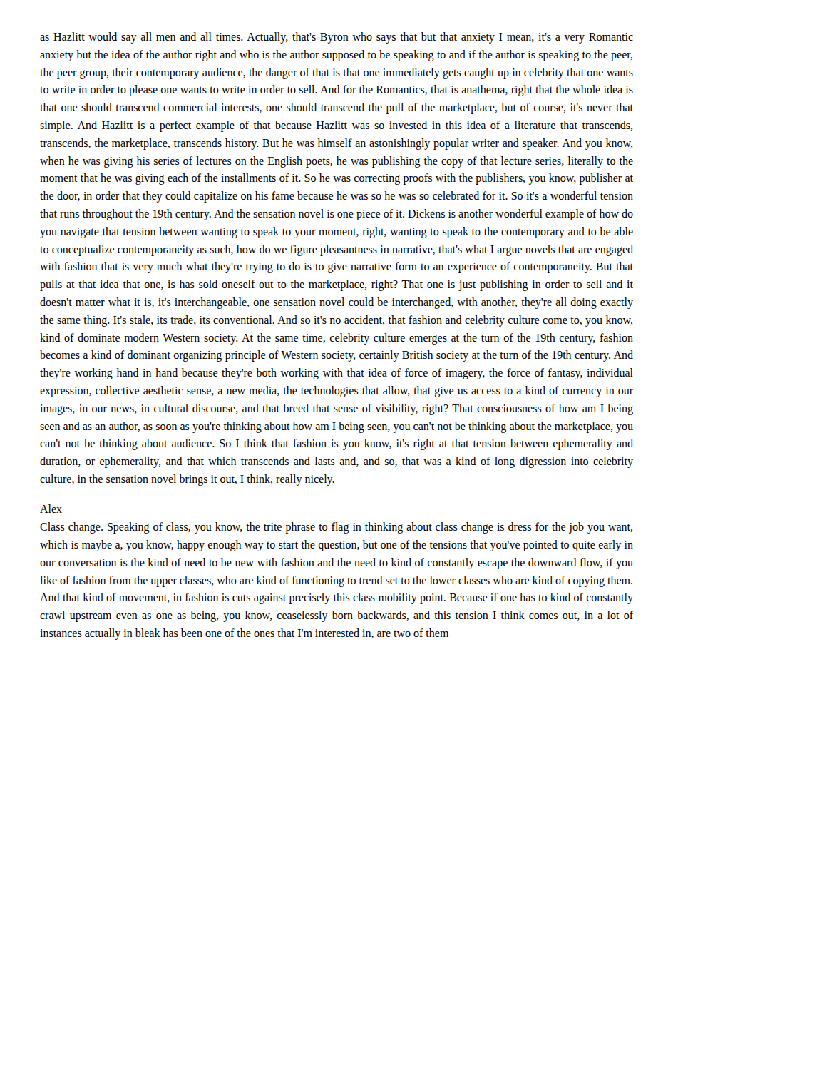as Hazlitt would say all men and all times. Actually, that's Byron who says that but that anxiety I mean, it's a very Romantic anxiety but the idea of the author right and who is the author supposed to be speaking to and if the author is speaking to the peer, the peer group, their contemporary audience, the danger of that is that one immediately gets caught up in celebrity that one wants to write in order to please one wants to write in order to sell. And for the Romantics, that is anathema, right that the whole idea is that one should transcend commercial interests, one should transcend the pull of the marketplace, but of course, it's never that simple. And Hazlitt is a perfect example of that because Hazlitt was so invested in this idea of a literature that transcends, transcends, the marketplace, transcends history. But he was himself an astonishingly popular writer and speaker. And you know, when he was giving his series of lectures on the English poets, he was publishing the copy of that lecture series, literally to the moment that he was giving each of the installments of it. So he was correcting proofs with the publishers, you know, publisher at the door, in order that they could capitalize on his fame because he was so he was so celebrated for it. So it's a wonderful tension that runs throughout the 19th century. And the sensation novel is one piece of it. Dickens is another wonderful example of how do you navigate that tension between wanting to speak to your moment, right, wanting to speak to the contemporary and to be able to conceptualize contemporaneity as such, how do we figure pleasantness in narrative, that's what I argue novels that are engaged with fashion that is very much what they're trying to do is to give narrative form to an experience of contemporaneity. But that pulls at that idea that one, is has sold oneself out to the marketplace, right? That one is just publishing in order to sell and it doesn't matter what it is, it's interchangeable, one sensation novel could be interchanged, with another, they're all doing exactly the same thing. It's stale, its trade, its conventional. And so it's no accident, that fashion and celebrity culture come to, you know, kind of dominate modern Western society. At the same time, celebrity culture emerges at the turn of the 19th century, fashion becomes a kind of dominant organizing principle of Western society, certainly British society at the turn of the 19th century. And they're working hand in hand because they're both working with that idea of force of imagery, the force of fantasy, individual expression, collective aesthetic sense, a new media, the technologies that allow, that give us access to a kind of currency in our images, in our news, in cultural discourse, and that breed that sense of visibility, right? That consciousness of how am I being seen and as an author, as soon as you're thinking about how am I being seen, you can't not be thinking about the marketplace, you can't not be thinking about audience. So I think that fashion is you know, it's right at that tension between ephemerality and duration, or ephemerality, and that which transcends and lasts and, and so, that was a kind of long digression into celebrity culture, in the sensation novel brings it out, I think, really nicely.
Alex
Class change. Speaking of class, you know, the trite phrase to flag in thinking about class change is dress for the job you want, which is maybe a, you know, happy enough way to start the question, but one of the tensions that you've pointed to quite early in our conversation is the kind of need to be new with fashion and the need to kind of constantly escape the downward flow, if you like of fashion from the upper classes, who are kind of functioning to trend set to the lower classes who are kind of copying them. And that kind of movement, in fashion is cuts against precisely this class mobility point. Because if one has to kind of constantly crawl upstream even as one as being, you know, ceaselessly born backwards, and this tension I think comes out, in a lot of instances actually in bleak has been one of the ones that I'm interested in, are two of them